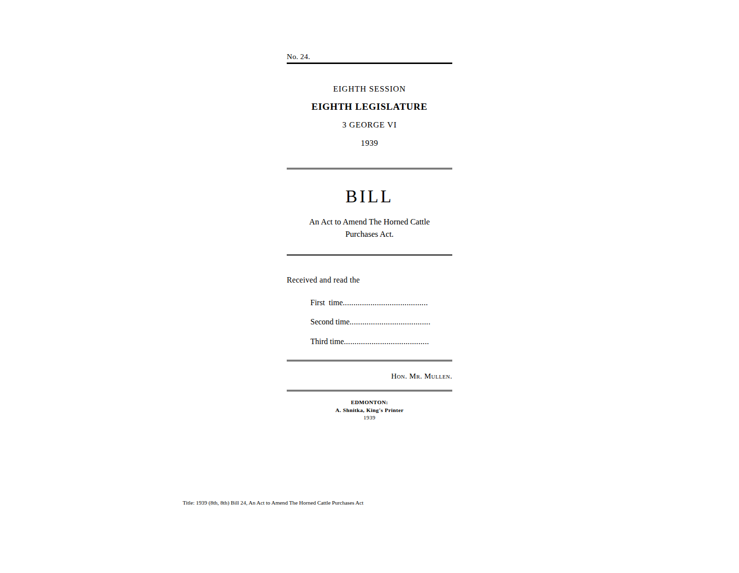No. 24.
EIGHTH SESSION
EIGHTH LEGISLATURE
3 GEORGE VI
1939
BILL
An Act to Amend The Horned Cattle
Purchases Act.
Received and read the
First time........................................
Second time......................................
Third time........................................
Hon. Mr. Mullen.
EDMONTON:
A. Shnitka, King's Printer
1939
Title: 1939 (8th, 8th) Bill 24, An Act to Amend The Horned Cattle Purchases Act